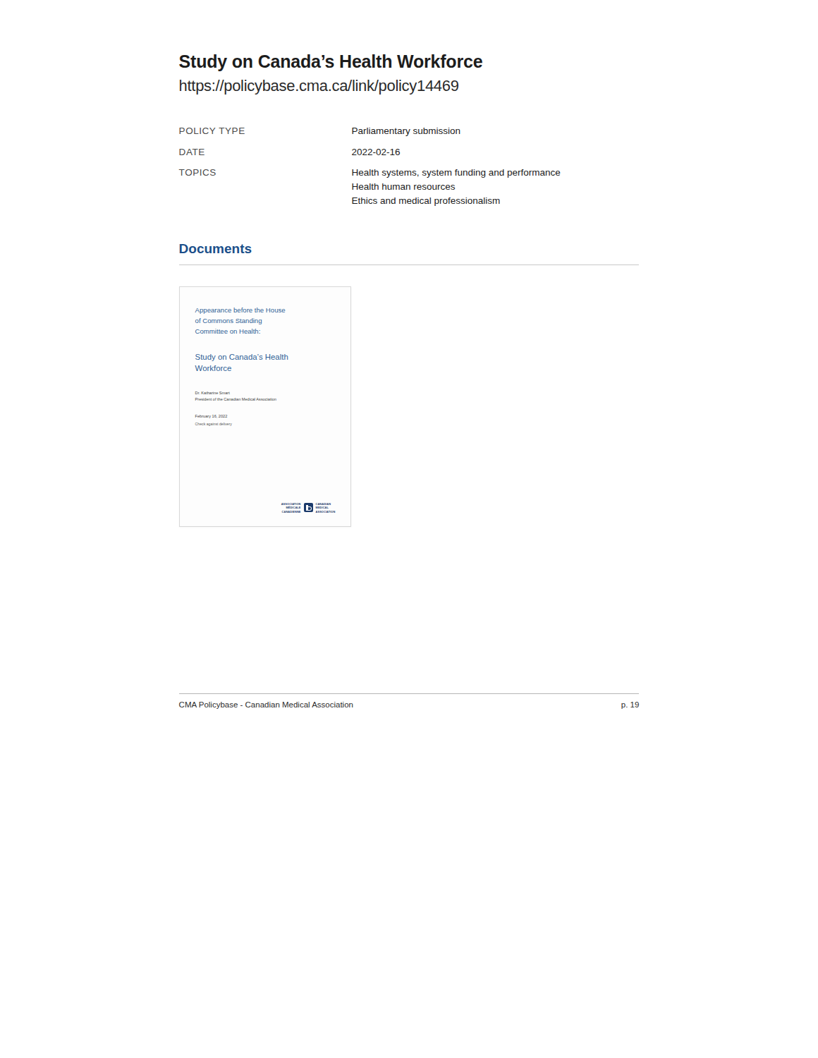Study on Canada’s Health Workforce
https://policybase.cma.ca/link/policy14469
| Policy Type | Parliamentary submission |
| Date | 2022-02-16 |
| Topics | Health systems, system funding and performance Health human resources Ethics and medical professionalism |
Documents
Appearance before the House
of Commons Standing
Committee on Health:
Study on Canada’s Health
Workforce
Dr. Katharine Smart
President of the Canadian Medical Association
February 16, 2022
Check against delivery
ASSOCIATION
MÉDICALE
CANADIENNE
CANADIAN
MEDICAL
ASSOCIATION
CMA Policybase - Canadian Medical Association p. 19